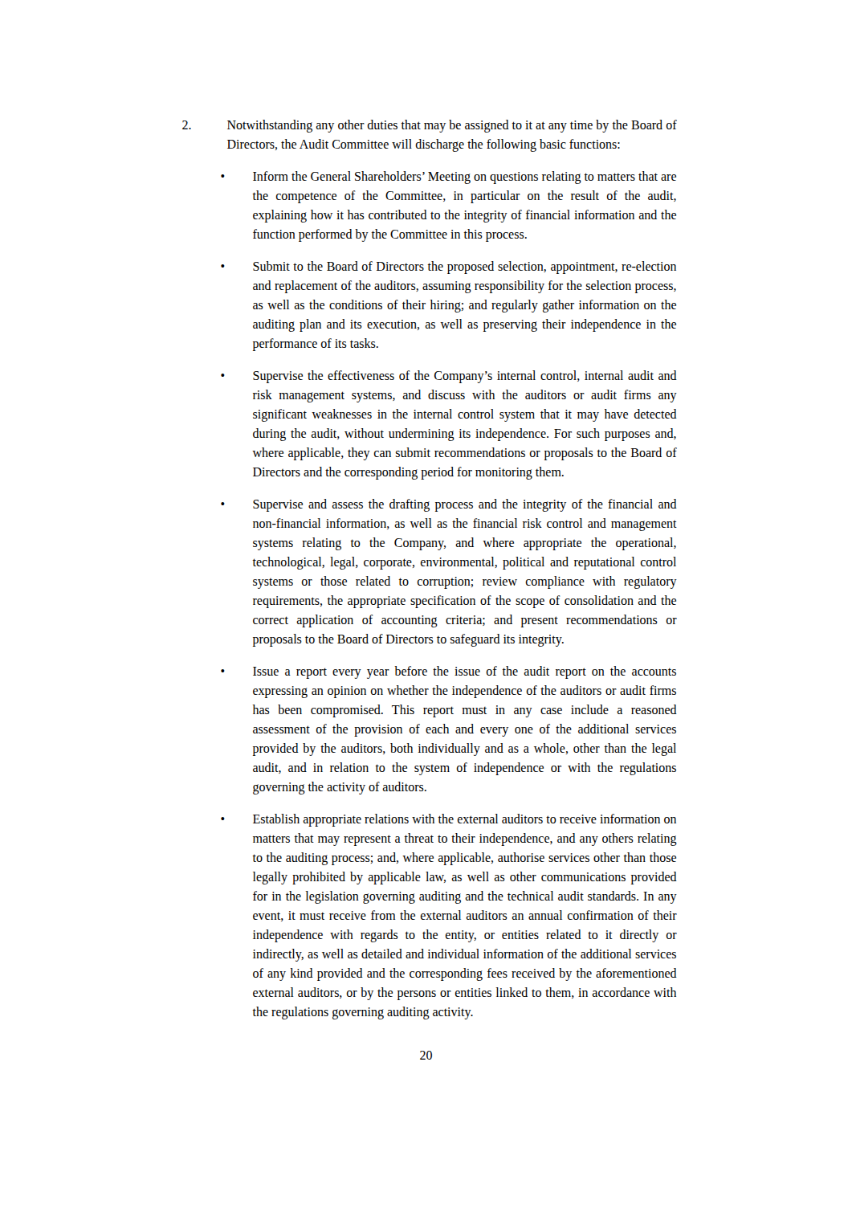2.
Notwithstanding any other duties that may be assigned to it at any time by the Board of Directors, the Audit Committee will discharge the following basic functions:
• Inform the General Shareholders’ Meeting on questions relating to matters that are the competence of the Committee, in particular on the result of the audit, explaining how it has contributed to the integrity of financial information and the function performed by the Committee in this process.
• Submit to the Board of Directors the proposed selection, appointment, re-election and replacement of the auditors, assuming responsibility for the selection process, as well as the conditions of their hiring; and regularly gather information on the auditing plan and its execution, as well as preserving their independence in the performance of its tasks.
• Supervise the effectiveness of the Company’s internal control, internal audit and risk management systems, and discuss with the auditors or audit firms any significant weaknesses in the internal control system that it may have detected during the audit, without undermining its independence. For such purposes and, where applicable, they can submit recommendations or proposals to the Board of Directors and the corresponding period for monitoring them.
• Supervise and assess the drafting process and the integrity of the financial and non-financial information, as well as the financial risk control and management systems relating to the Company, and where appropriate the operational, technological, legal, corporate, environmental, political and reputational control systems or those related to corruption; review compliance with regulatory requirements, the appropriate specification of the scope of consolidation and the correct application of accounting criteria; and present recommendations or proposals to the Board of Directors to safeguard its integrity.
• Issue a report every year before the issue of the audit report on the accounts expressing an opinion on whether the independence of the auditors or audit firms has been compromised. This report must in any case include a reasoned assessment of the provision of each and every one of the additional services provided by the auditors, both individually and as a whole, other than the legal audit, and in relation to the system of independence or with the regulations governing the activity of auditors.
• Establish appropriate relations with the external auditors to receive information on matters that may represent a threat to their independence, and any others relating to the auditing process; and, where applicable, authorise services other than those legally prohibited by applicable law, as well as other communications provided for in the legislation governing auditing and the technical audit standards. In any event, it must receive from the external auditors an annual confirmation of their independence with regards to the entity, or entities related to it directly or indirectly, as well as detailed and individual information of the additional services of any kind provided and the corresponding fees received by the aforementioned external auditors, or by the persons or entities linked to them, in accordance with the regulations governing auditing activity.
20